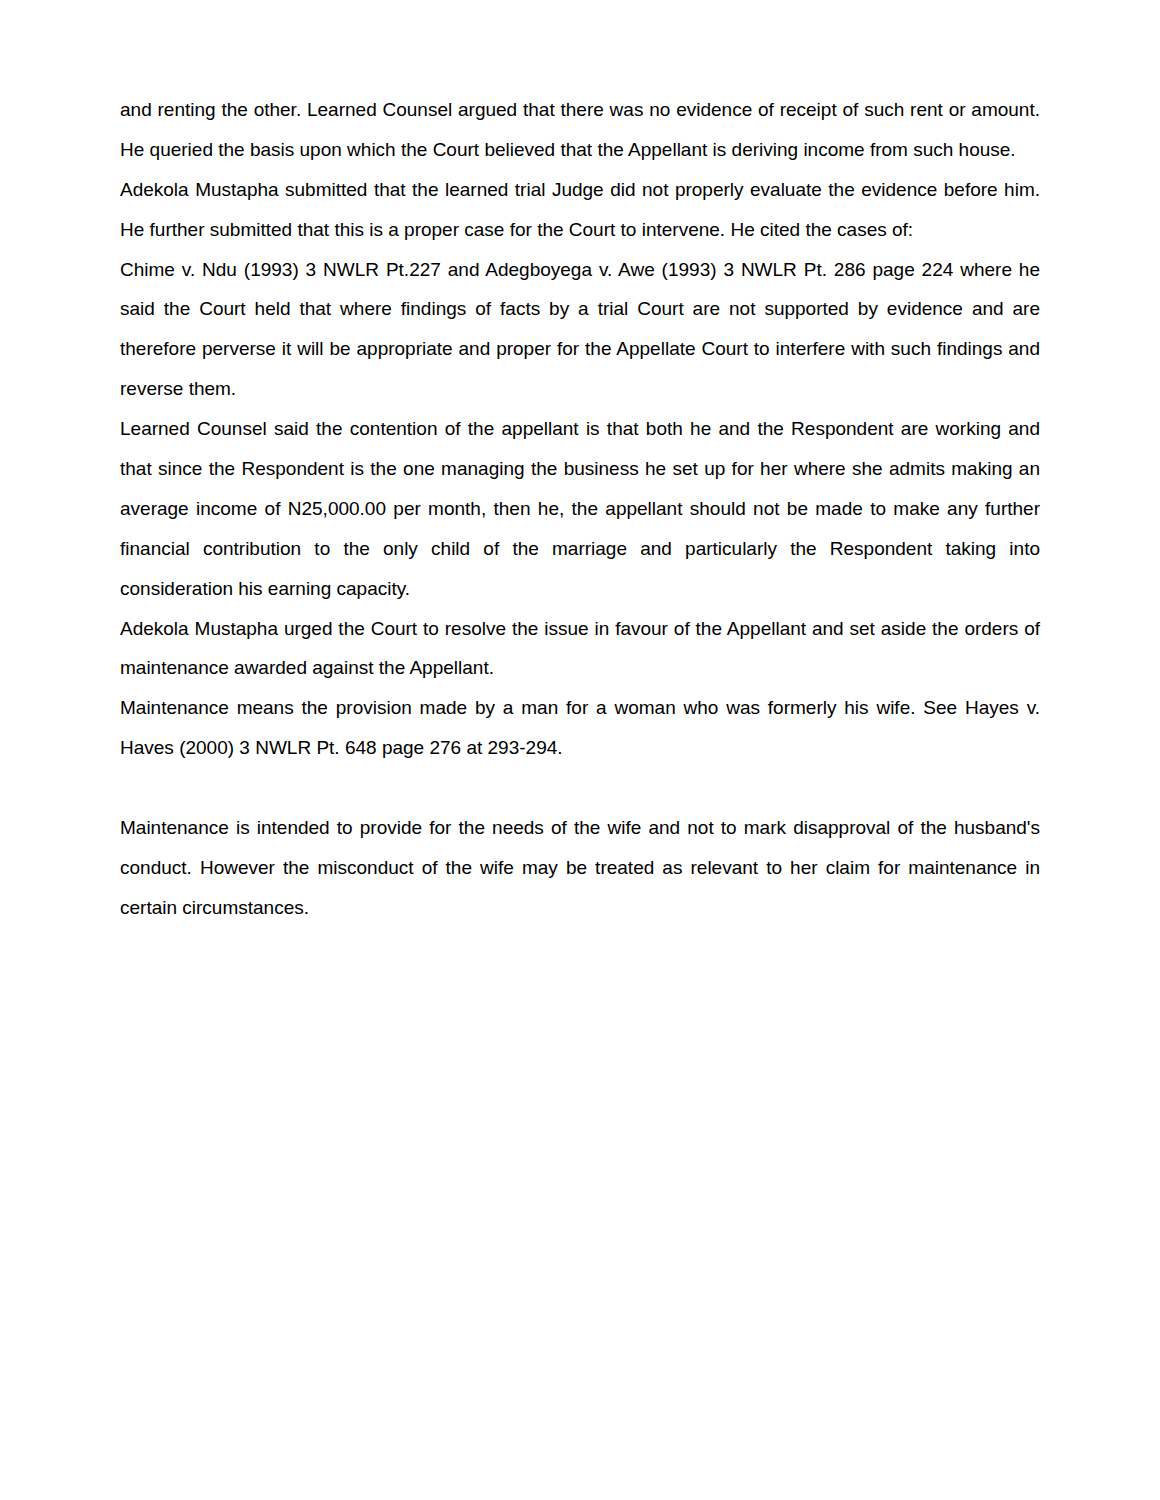and renting the other. Learned Counsel argued that there was no evidence of receipt of such rent or amount. He queried the basis upon which the Court believed that the Appellant is deriving income from such house.
Adekola Mustapha submitted that the learned trial Judge did not properly evaluate the evidence before him. He further submitted that this is a proper case for the Court to intervene. He cited the cases of:
Chime v. Ndu (1993) 3 NWLR Pt.227 and Adegboyega v. Awe (1993) 3 NWLR Pt. 286 page 224 where he said the Court held that where findings of facts by a trial Court are not supported by evidence and are therefore perverse it will be appropriate and proper for the Appellate Court to interfere with such findings and reverse them.
Learned Counsel said the contention of the appellant is that both he and the Respondent are working and that since the Respondent is the one managing the business he set up for her where she admits making an average income of N25,000.00 per month, then he, the appellant should not be made to make any further financial contribution to the only child of the marriage and particularly the Respondent taking into consideration his earning capacity.
Adekola Mustapha urged the Court to resolve the issue in favour of the Appellant and set aside the orders of maintenance awarded against the Appellant.
Maintenance means the provision made by a man for a woman who was formerly his wife. See Hayes v. Haves (2000) 3 NWLR Pt. 648 page 276 at 293-294.
Maintenance is intended to provide for the needs of the wife and not to mark disapproval of the husband's conduct. However the misconduct of the wife may be treated as relevant to her claim for maintenance in certain circumstances.